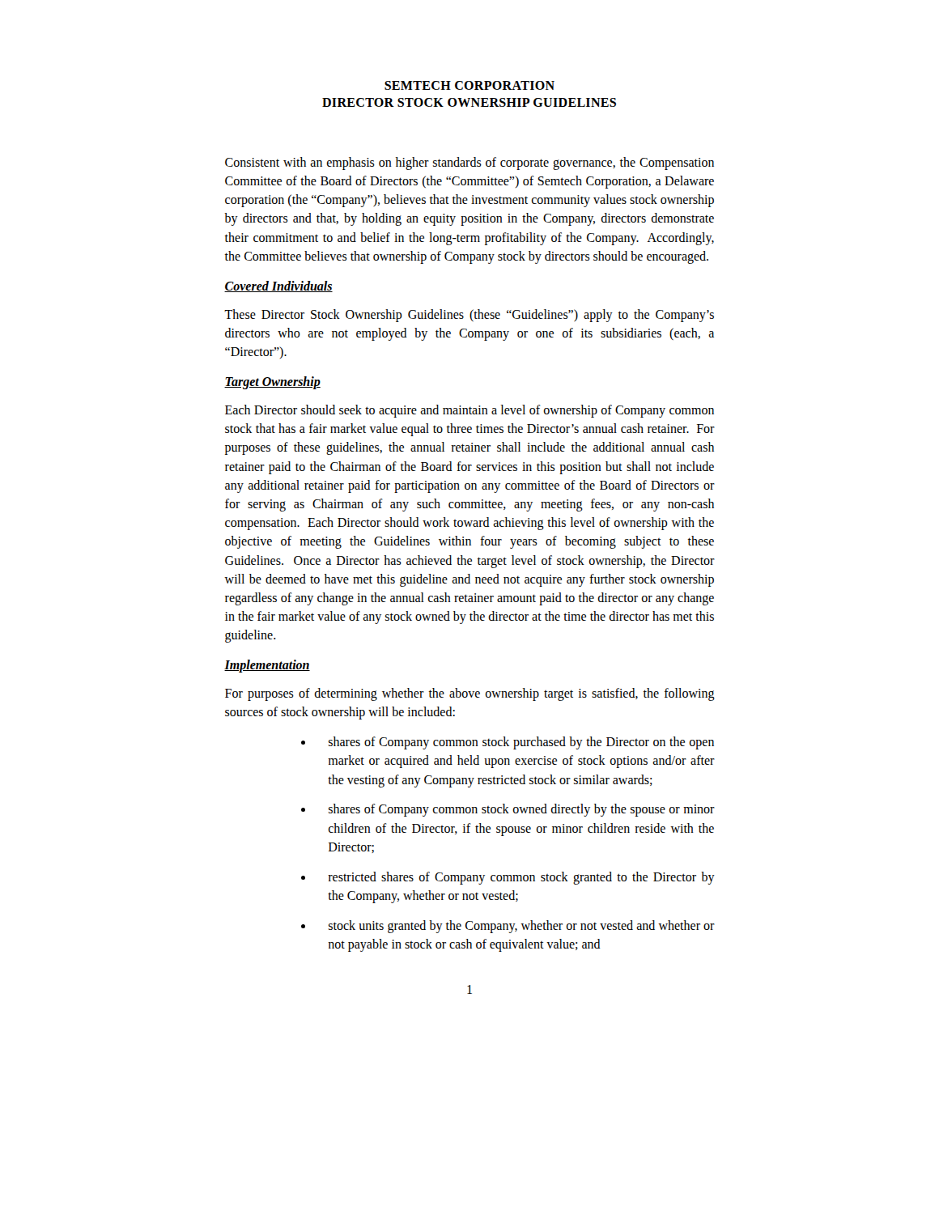Semtech Corporation Director Stock Ownership Guidelines
Consistent with an emphasis on higher standards of corporate governance, the Compensation Committee of the Board of Directors (the “Committee”) of Semtech Corporation, a Delaware corporation (the “Company”), believes that the investment community values stock ownership by directors and that, by holding an equity position in the Company, directors demonstrate their commitment to and belief in the long-term profitability of the Company. Accordingly, the Committee believes that ownership of Company stock by directors should be encouraged.
Covered Individuals
These Director Stock Ownership Guidelines (these “Guidelines”) apply to the Company’s directors who are not employed by the Company or one of its subsidiaries (each, a “Director”).
Target Ownership
Each Director should seek to acquire and maintain a level of ownership of Company common stock that has a fair market value equal to three times the Director’s annual cash retainer. For purposes of these guidelines, the annual retainer shall include the additional annual cash retainer paid to the Chairman of the Board for services in this position but shall not include any additional retainer paid for participation on any committee of the Board of Directors or for serving as Chairman of any such committee, any meeting fees, or any non-cash compensation. Each Director should work toward achieving this level of ownership with the objective of meeting the Guidelines within four years of becoming subject to these Guidelines. Once a Director has achieved the target level of stock ownership, the Director will be deemed to have met this guideline and need not acquire any further stock ownership regardless of any change in the annual cash retainer amount paid to the director or any change in the fair market value of any stock owned by the director at the time the director has met this guideline.
Implementation
For purposes of determining whether the above ownership target is satisfied, the following sources of stock ownership will be included:
shares of Company common stock purchased by the Director on the open market or acquired and held upon exercise of stock options and/or after the vesting of any Company restricted stock or similar awards;
shares of Company common stock owned directly by the spouse or minor children of the Director, if the spouse or minor children reside with the Director;
restricted shares of Company common stock granted to the Director by the Company, whether or not vested;
stock units granted by the Company, whether or not vested and whether or not payable in stock or cash of equivalent value; and
1